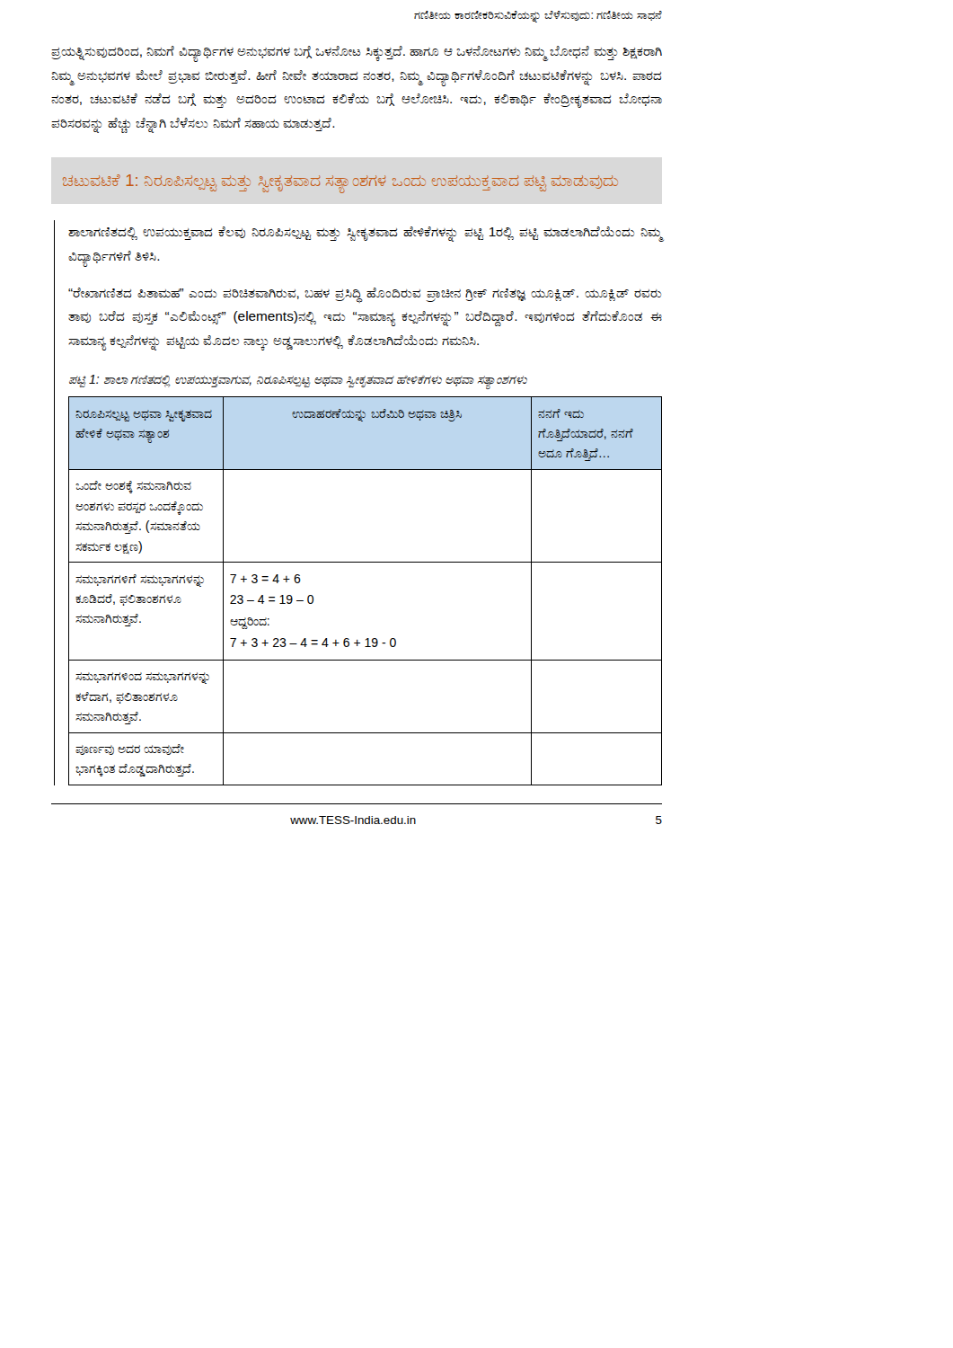ಗಣಿತೀಯ ಕಾರಣೀಕರಿಸುವಿಕೆಯನ್ನು ಬೆಳೆಸುವುದು: ಗಣಿತೀಯ ಸಾಧನೆ
ಪ್ರಯತ್ನಿಸುವುದರಿಂದ, ನಿಮಗೆ ವಿದ್ಯಾರ್ಥಿಗಳ ಅನುಭವಗಳ ಬಗ್ಗೆ ಒಳನೋಟ ಸಿಕ್ಕುತ್ತದೆ. ಹಾಗೂ ಆ ಒಳನೋಟಗಳು ನಿಮ್ಮ ಬೋಧನೆ ಮತ್ತು ಶಿಕ್ಷಕರಾಗಿ ನಿಮ್ಮ ಅನುಭವಗಳ ಮೇಲೆ ಪ್ರಭಾವ ಬೀರುತ್ತವೆ. ಹೀಗೆ ನೀವೇ ತಯಾರಾದ ನಂತರ, ನಿಮ್ಮ ವಿದ್ಯಾರ್ಥಿಗಳೊಂದಿಗೆ ಚಟುವಟಿಕೆಗಳನ್ನು ಬಳಸಿ. ಪಾಠದ ನಂತರ, ಚಟುವಟಿಕೆ ನಡೆದ ಬಗ್ಗೆ ಮತ್ತು ಅದರಿಂದ ಉಂಟಾದ ಕಲಿಕೆಯ ಬಗ್ಗೆ ಆಲೋಚಿಸಿ. ಇದು, ಕಲಿಕಾರ್ಥಿ ಕೇಂದ್ರೀಕೃತವಾದ ಬೋಧನಾ ಪರಿಸರವನ್ನು ಹೆಚ್ಚು ಚೆನ್ನಾಗಿ ಬೆಳೆಸಲು ನಿಮಗೆ ಸಹಾಯ ಮಾಡುತ್ತದೆ.
ಚಟುವಟಿಕೆ 1: ನಿರೂಪಿಸಲ್ಪಟ್ಟ ಮತ್ತು ಸ್ವೀಕೃತವಾದ ಸತ್ಯಾಂಶಗಳ ಒಂದು ಉಪಯುಕ್ತವಾದ ಪಟ್ಟಿ ಮಾಡುವುದು
ಶಾಲಾಗಣಿತದಲ್ಲಿ ಉಪಯುಕ್ತವಾದ ಕೆಲವು ನಿರೂಪಿಸಲ್ಪಟ್ಟ ಮತ್ತು ಸ್ವೀಕೃತವಾದ ಹೇಳಿಕೆಗಳನ್ನು ಪಟ್ಟಿ 1ರಲ್ಲಿ ಪಟ್ಟಿ ಮಾಡಲಾಗಿದೆಯೆಂದು ನಿಮ್ಮ ವಿದ್ಯಾರ್ಥಿಗಳಿಗೆ ತಿಳಿಸಿ.
“ರೇಖಾಗಣಿತದ ಪಿತಾಮಹ” ಎಂದು ಪರಿಚಿತವಾಗಿರುವ, ಬಹಳ ಪ್ರಸಿದ್ಧಿ ಹೊಂದಿರುವ ಪ್ರಾಚೀನ ಗ್ರೀಕ್ ಗಣಿತಜ್ಞ ಯೂಕ್ಲಿಡ್. ಯೂಕ್ಲಿಡ್ ರವರು ತಾವು ಬರೆದ ಪುಸ್ತಕ “ಎಲಿಮೆಂಟ್ಸ್” (elements)ನಲ್ಲಿ ಇದು “ಸಾಮಾನ್ಯ ಕಲ್ಪನೆಗಳನ್ನು” ಬರೆದಿದ್ದಾರೆ. ಇವುಗಳಿಂದ ತೆಗೆದುಕೊಂಡ ಈ ಸಾಮಾನ್ಯ ಕಲ್ಪನೆಗಳನ್ನು ಪಟ್ಟಿಯ ಮೊದಲ ನಾಲ್ಕು ಅಡ್ಡಸಾಲುಗಳಲ್ಲಿ ಕೊಡಲಾಗಿದೆಯೆಂದು ಗಮನಿಸಿ.
ಪಟ್ಟಿ 1: ಶಾಲಾ ಗಣಿತದಲ್ಲಿ ಉಪಯುಕ್ತವಾಗುವ, ನಿರೂಪಿಸಲ್ಪಟ್ಟ ಅಥವಾ ಸ್ವೀಕೃತವಾದ ಹೇಳಿಕೆಗಳು ಅಥವಾ ಸತ್ಯಾಂಶಗಳು
| ನಿರೂಪಿಸಲ್ಪಟ್ಟ ಅಥವಾ ಸ್ವೀಕೃತವಾದ ಹೇಳಿಕೆ ಅಥವಾ ಸತ್ಯಾಂಶ | ಉದಾಹರಣೆಯನ್ನು ಬರೆಮಿರಿ ಅಥವಾ ಚಿತ್ರಿಸಿ | ನನಗೆ ಇದು ಗೊತ್ತಿದೆಯಾದರೆ, ನನಗೆ ಅದೂ ಗೊತ್ತಿದೆ… |
| --- | --- | --- |
| ಒಂದೇ ಅಂಶಕ್ಕೆ ಸಮನಾಗಿರುವ ಅಂಶಗಳು ಪರಸ್ಪರ ಒಂದಕ್ಕೊಂದು ಸಮನಾಗಿರುತ್ತವೆ. (ಸಮಾನತೆಯ ಸಕರ್ಮಕ ಲಕ್ಷಣ) | | |
| ಸಮಭಾಗಗಳಿಗೆ ಸಮಭಾಗಗಳನ್ನು ಕೂಡಿದರೆ, ಫಲಿತಾಂಶಗಳೂ ಸಮನಾಗಿರುತ್ತವೆ. | 7 + 3 = 4 + 6 23 – 4 = 19 – 0 ಆದ್ದರಿಂದ: 7 + 3 + 23 – 4 = 4 + 6 + 19 - 0 | |
| ಸಮಭಾಗಗಳಿಂದ ಸಮಭಾಗಗಳನ್ನು ಕಳೆದಾಗ, ಫಲಿತಾಂಶಗಳೂ ಸಮನಾಗಿರುತ್ತವೆ. | | |
| ಪೂರ್ಣವು ಅದರ ಯಾವುದೇ ಭಾಗಕ್ಕಿಂತ ದೊಡ್ಡದಾಗಿರುತ್ತದೆ. | | |
www.TESS-India.edu.in 5